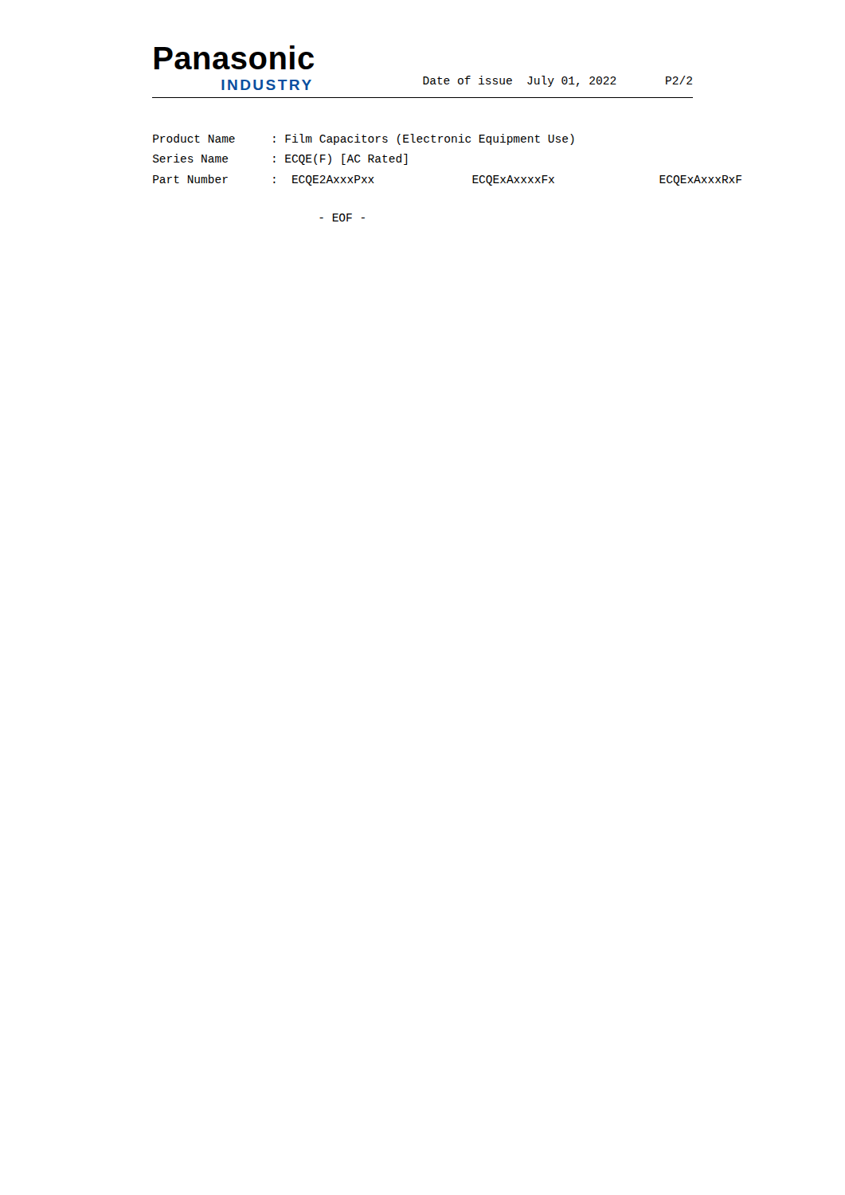Panasonic
INDUSTRY
Date of issue July 01, 2022 P2/2
Product Name
:
Film Capacitors (Electronic Equipment Use)
Series Name
:
ECQE(F) [AC Rated]
Part Number
:
ECQE2AxxxPxx
ECQExAxxxxFx
ECQExAxxxRxF
- EOF -